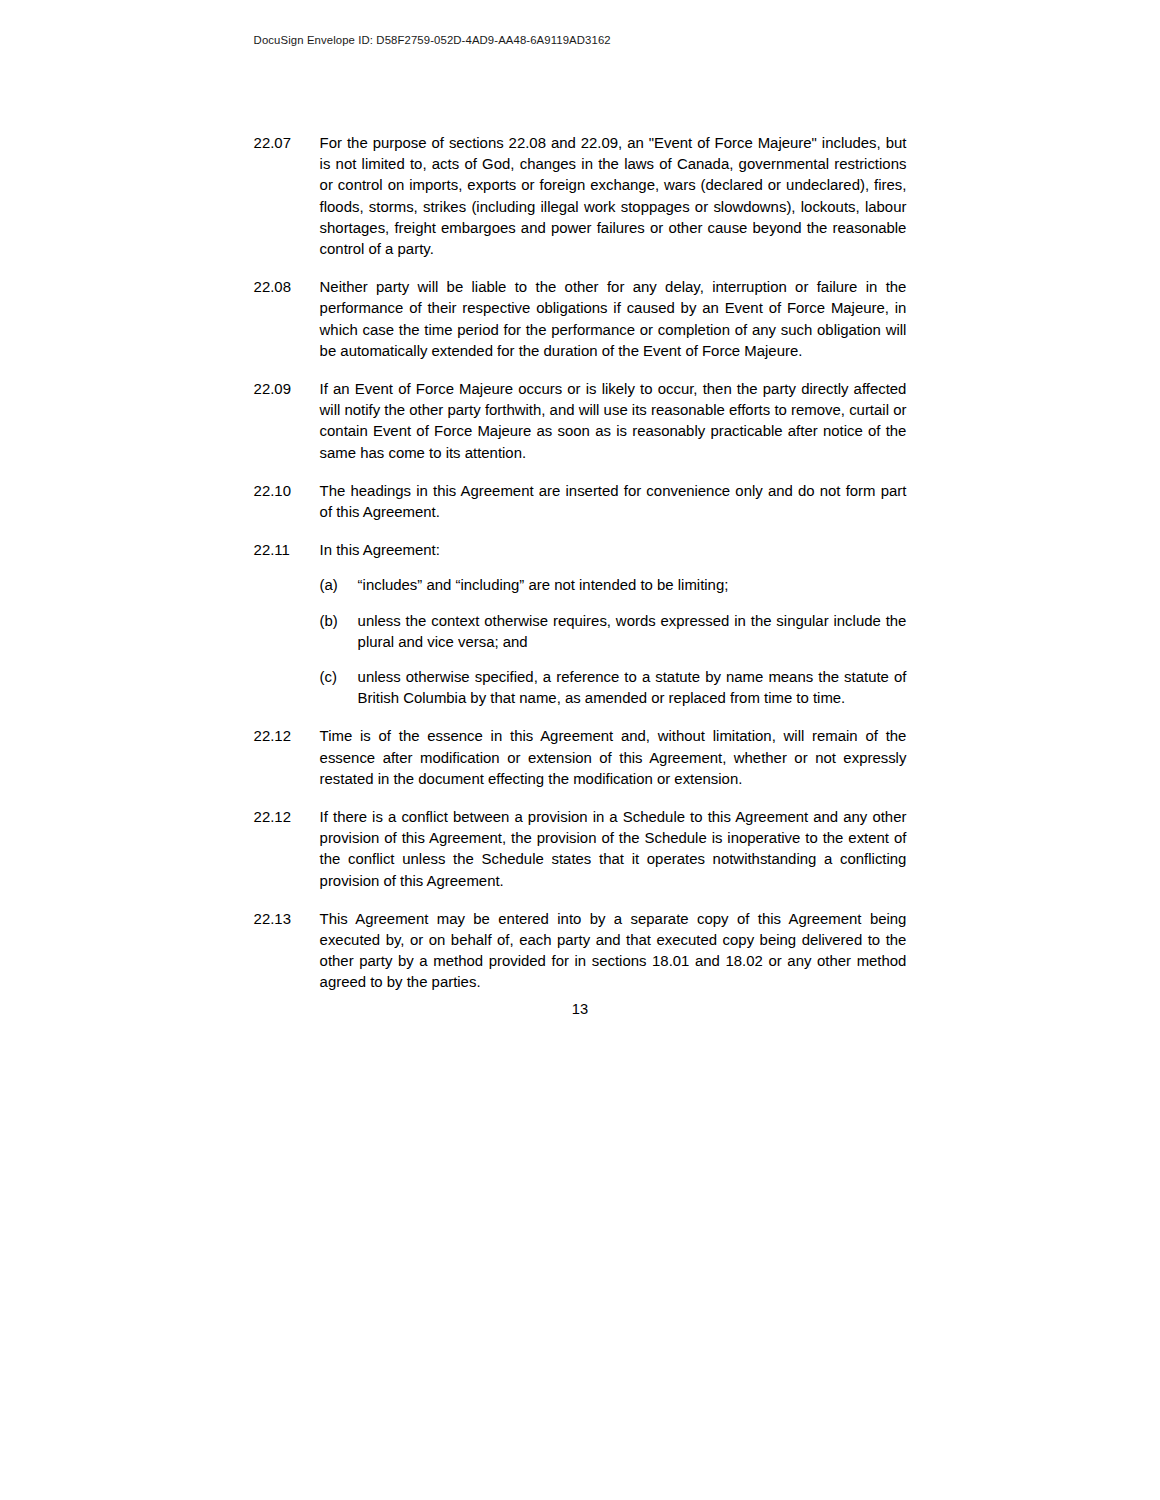DocuSign Envelope ID: D58F2759-052D-4AD9-AA48-6A9119AD3162
22.07
For the purpose of sections 22.08 and 22.09, an "Event of Force Majeure" includes, but is not limited to, acts of God, changes in the laws of Canada, governmental restrictions or control on imports, exports or foreign exchange, wars (declared or undeclared), fires, floods, storms, strikes (including illegal work stoppages or slowdowns), lockouts, labour shortages, freight embargoes and power failures or other cause beyond the reasonable control of a party.
22.08
Neither party will be liable to the other for any delay, interruption or failure in the performance of their respective obligations if caused by an Event of Force Majeure, in which case the time period for the performance or completion of any such obligation will be automatically extended for the duration of the Event of Force Majeure.
22.09
If an Event of Force Majeure occurs or is likely to occur, then the party directly affected will notify the other party forthwith, and will use its reasonable efforts to remove, curtail or contain Event of Force Majeure as soon as is reasonably practicable after notice of the same has come to its attention.
22.10
The headings in this Agreement are inserted for convenience only and do not form part of this Agreement.
22.11
In this Agreement:
(a)
“includes” and “including” are not intended to be limiting;
(b)
unless the context otherwise requires, words expressed in the singular include the plural and vice versa; and
(c)
unless otherwise specified, a reference to a statute by name means the statute of British Columbia by that name, as amended or replaced from time to time.
22.12
Time is of the essence in this Agreement and, without limitation, will remain of the essence after modification or extension of this Agreement, whether or not expressly restated in the document effecting the modification or extension.
22.12
If there is a conflict between a provision in a Schedule to this Agreement and any other provision of this Agreement, the provision of the Schedule is inoperative to the extent of the conflict unless the Schedule states that it operates notwithstanding a conflicting provision of this Agreement.
22.13
This Agreement may be entered into by a separate copy of this Agreement being executed by, or on behalf of, each party and that executed copy being delivered to the other party by a method provided for in sections 18.01 and 18.02 or any other method agreed to by the parties.
13